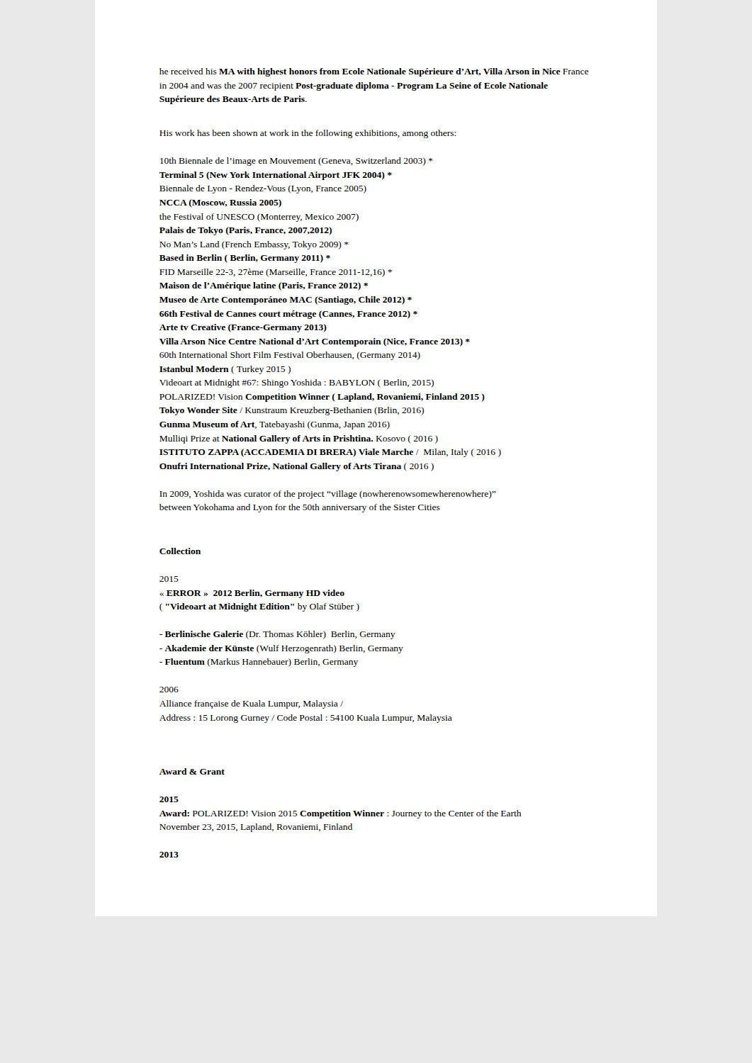he received his MA with highest honors from Ecole Nationale Supérieure d’Art, Villa Arson in Nice France in 2004 and was the 2007 recipient Post-graduate diploma - Program La Seine of Ecole Nationale Supérieure des Beaux-Arts de Paris.
His work has been shown at work in the following exhibitions, among others:
10th Biennale de l’image en Mouvement (Geneva, Switzerland 2003) *
Terminal 5 (New York International Airport JFK 2004) *
Biennale de Lyon - Rendez-Vous (Lyon, France 2005)
NCCA (Moscow, Russia 2005)
the Festival of UNESCO (Monterrey, Mexico 2007)
Palais de Tokyo (Paris, France, 2007,2012)
No Man’s Land (French Embassy, Tokyo 2009) *
Based in Berlin ( Berlin, Germany 2011) *
FID Marseille 22-3, 27ème (Marseille, France 2011-12,16) *
Maison de l’Amérique latine (Paris, France 2012) *
Museo de Arte Contemporáneo MAC (Santiago, Chile 2012) *
66th Festival de Cannes court métrage (Cannes, France 2012) *
Arte tv Creative (France-Germany 2013)
Villa Arson Nice Centre National d’Art Contemporain (Nice, France 2013) *
60th International Short Film Festival Oberhausen, (Germany 2014)
Istanbul Modern ( Turkey 2015 )
Videoart at Midnight #67: Shingo Yoshida : BABYLON ( Berlin, 2015)
POLARIZED! Vision Competition Winner ( Lapland, Rovaniemi, Finland 2015 )
Tokyo Wonder Site / Kunstraum Kreuzberg-Bethanien (Brlin, 2016)
Gunma Museum of Art, Tatebayashi (Gunma, Japan 2016)
Mulliqi Prize at National Gallery of Arts in Prishtina. Kosovo ( 2016 )
ISTITUTO ZAPPA (ACCADEMIA DI BRERA) Viale Marche / Milan, Italy ( 2016 )
Onufri International Prize, National Gallery of Arts Tirana ( 2016 )
In 2009, Yoshida was curator of the project “village (nowherenowsomewherenowhere)”
between Yokohama and Lyon for the 50th anniversary of the Sister Cities
Collection
2015
« ERROR » 2012 Berlin, Germany HD video
( "Videoart at Midnight Edition" by Olaf Stüber )
- Berlinische Galerie (Dr. Thomas Köhler) Berlin, Germany
- Akademie der Künste (Wulf Herzogenrath) Berlin, Germany
- Fluentum (Markus Hannebauer) Berlin, Germany
2006
Alliance française de Kuala Lumpur, Malaysia /
Address : 15 Lorong Gurney / Code Postal : 54100 Kuala Lumpur, Malaysia
Award & Grant
2015
Award: POLARIZED! Vision 2015 Competition Winner : Journey to the Center of the Earth
November 23, 2015, Lapland, Rovaniemi, Finland
2013